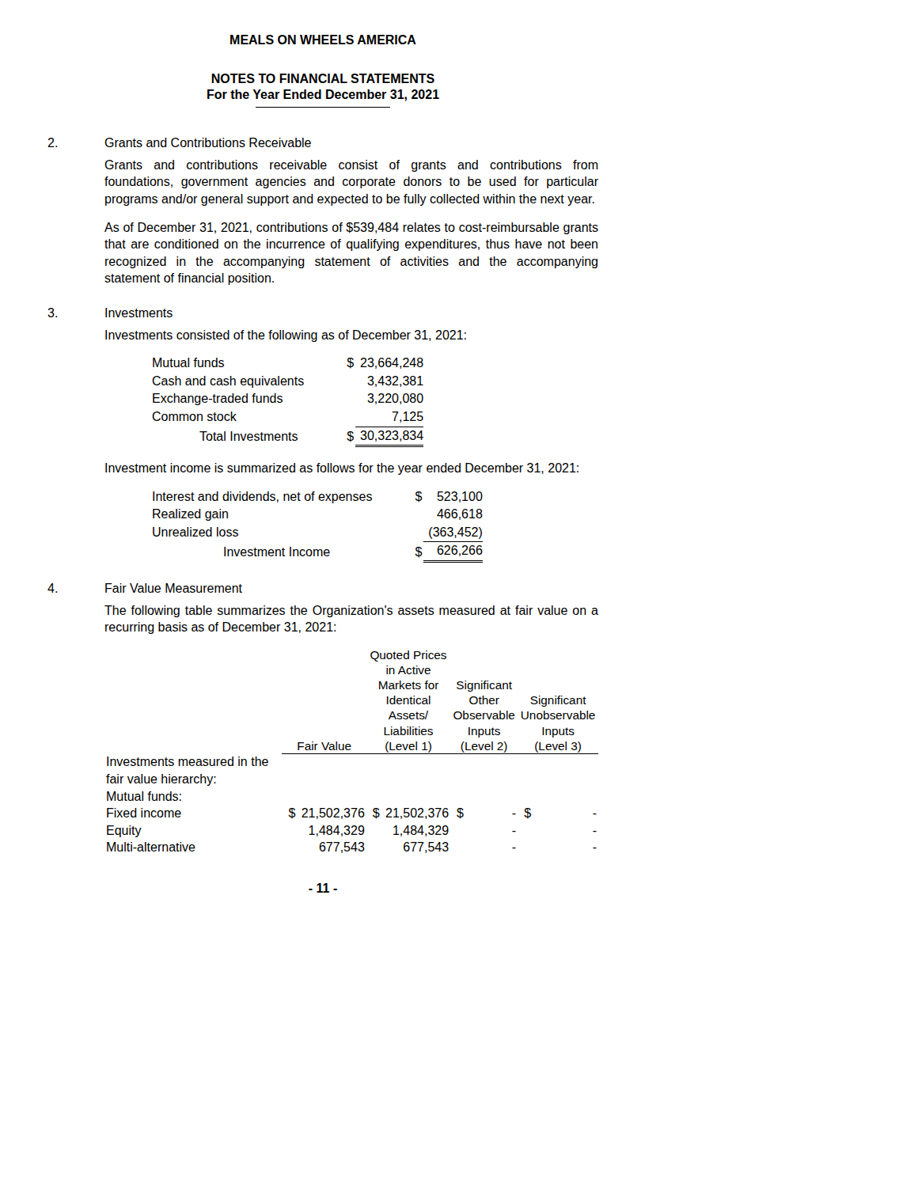MEALS ON WHEELS AMERICA
NOTES TO FINANCIAL STATEMENTS
For the Year Ended December 31, 2021
2.
Grants and Contributions Receivable
Grants and contributions receivable consist of grants and contributions from foundations, government agencies and corporate donors to be used for particular programs and/or general support and expected to be fully collected within the next year.
As of December 31, 2021, contributions of $539,484 relates to cost-reimbursable grants that are conditioned on the incurrence of qualifying expenditures, thus have not been recognized in the accompanying statement of activities and the accompanying statement of financial position.
3.
Investments
Investments consisted of the following as of December 31, 2021:
| Mutual funds | $ | 23,664,248 |
| Cash and cash equivalents | | 3,432,381 |
| Exchange-traded funds | | 3,220,080 |
| Common stock | | 7,125 |
| Total Investments | $ | 30,323,834 |
Investment income is summarized as follows for the year ended December 31, 2021:
| Interest and dividends, net of expenses | $ | 523,100 |
| Realized gain | | 466,618 |
| Unrealized loss | | (363,452) |
| Investment Income | $ | 626,266 |
4.
Fair Value Measurement
The following table summarizes the Organization's assets measured at fair value on a recurring basis as of December 31, 2021:
| | | | Quoted Prices in Active Markets for | Significant | |
| | | | Identical | Other | Significant |
| | | | Assets/ | Observable | Unobservable |
| | | | Liabilities | Inputs | Inputs |
| | Fair Value | (Level 1) | (Level 2) | (Level 3) |
| Investments measured in the | |
| fair value hierarchy: | |
| Mutual funds: | |
| Fixed income | $ | 21,502,376 | $ | 21,502,376 | $ | - | $ | - |
| Equity | | 1,484,329 | | 1,484,329 | | - | | - |
| Multi-alternative | | 677,543 | | 677,543 | | - | | - |
- 11 -